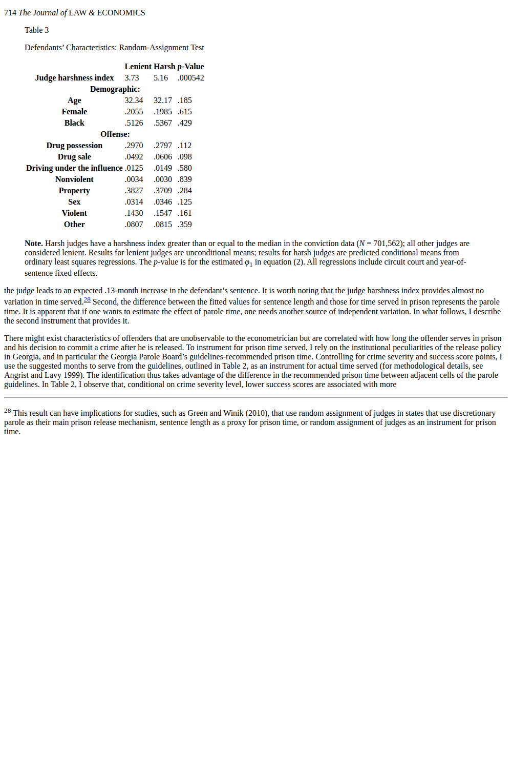714 The Journal of LAW & ECONOMICS
Table 3
Defendants’ Characteristics: Random-Assignment Test
| | Lenient | Harsh | p -Value |
| --- | --- | --- | --- |
| Judge harshness index | 3.73 | 5.16 | .000542 |
| Demographic: |
| Age | 32.34 | 32.17 | .185 |
| Female | .2055 | .1985 | .615 |
| Black | .5126 | .5367 | .429 |
| Offense: |
| Drug possession | .2970 | .2797 | .112 |
| Drug sale | .0492 | .0606 | .098 |
| Driving under the influence | .0125 | .0149 | .580 |
| Nonviolent | .0034 | .0030 | .839 |
| Property | .3827 | .3709 | .284 |
| Sex | .0314 | .0346 | .125 |
| Violent | .1430 | .1547 | .161 |
| Other | .0807 | .0815 | .359 |
Note. Harsh judges have a harshness index greater than or equal to the median in the conviction data (N = 701,562); all other judges are considered lenient. Results for lenient judges are unconditional means; results for harsh judges are predicted conditional means from ordinary least squares regressions. The p-value is for the estimated φ1 in equation (2). All regressions include circuit court and year-of-sentence fixed effects.
the judge leads to an expected .13-month increase in the defendant’s sentence. It is worth noting that the judge harshness index provides almost no variation in time served.28 Second, the difference between the fitted values for sentence length and those for time served in prison represents the parole time. It is apparent that if one wants to estimate the effect of parole time, one needs another source of independent variation. In what follows, I describe the second instrument that provides it.
There might exist characteristics of offenders that are unobservable to the econometrician but are correlated with how long the offender serves in prison and his decision to commit a crime after he is released. To instrument for prison time served, I rely on the institutional peculiarities of the release policy in Georgia, and in particular the Georgia Parole Board’s guidelines-recommended prison time. Controlling for crime severity and success score points, I use the suggested months to serve from the guidelines, outlined in Table 2, as an instrument for actual time served (for methodological details, see Angrist and Lavy 1999). The identification thus takes advantage of the difference in the recommended prison time between adjacent cells of the parole guidelines. In Table 2, I observe that, conditional on crime severity level, lower success scores are associated with more
28 This result can have implications for studies, such as Green and Winik (2010), that use random assignment of judges in states that use discretionary parole as their main prison release mechanism, sentence length as a proxy for prison time, or random assignment of judges as an instrument for prison time.